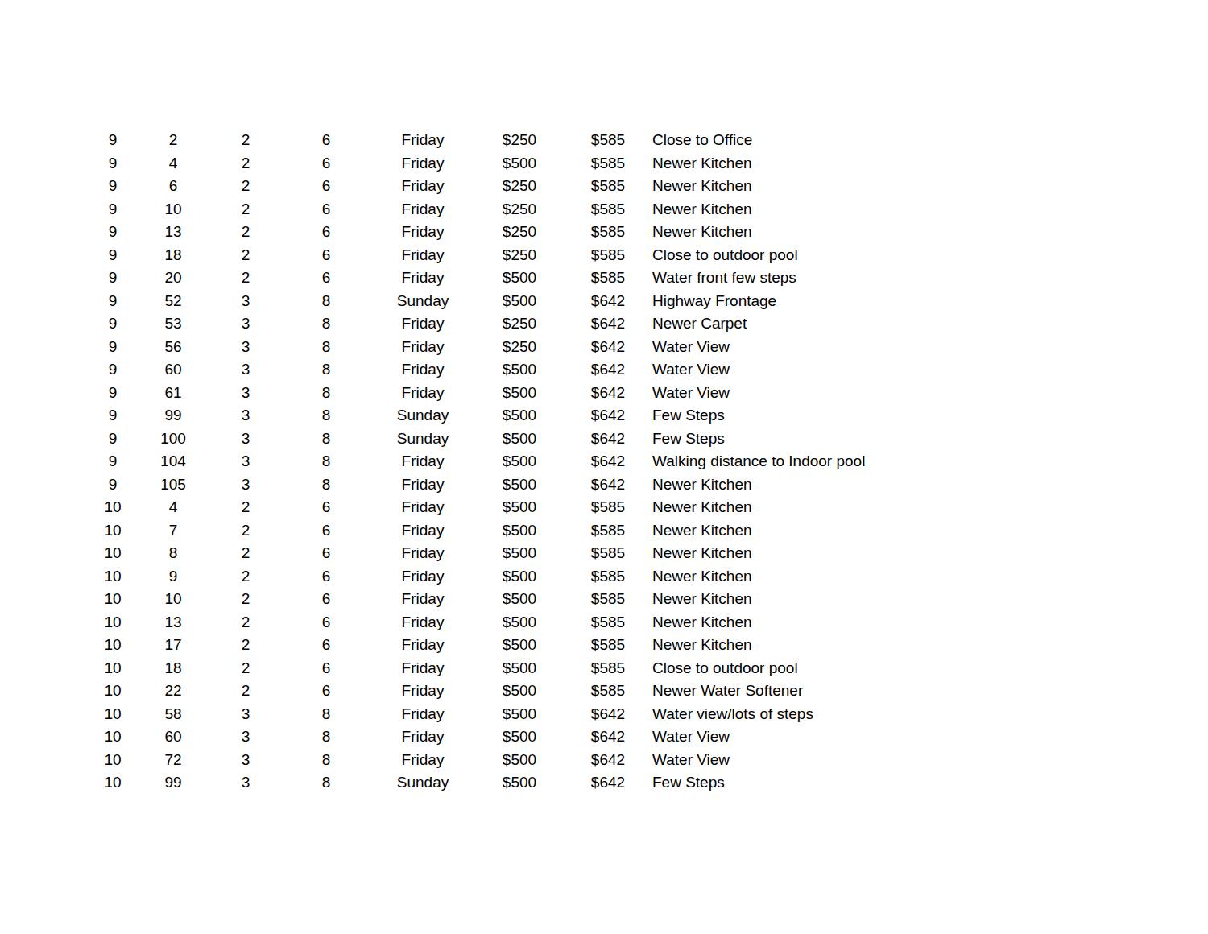| 9 | 2 | 2 | 6 | Friday | $250 | $585 | Close to Office |
| 9 | 4 | 2 | 6 | Friday | $500 | $585 | Newer Kitchen |
| 9 | 6 | 2 | 6 | Friday | $250 | $585 | Newer Kitchen |
| 9 | 10 | 2 | 6 | Friday | $250 | $585 | Newer Kitchen |
| 9 | 13 | 2 | 6 | Friday | $250 | $585 | Newer Kitchen |
| 9 | 18 | 2 | 6 | Friday | $250 | $585 | Close to outdoor pool |
| 9 | 20 | 2 | 6 | Friday | $500 | $585 | Water front few steps |
| 9 | 52 | 3 | 8 | Sunday | $500 | $642 | Highway Frontage |
| 9 | 53 | 3 | 8 | Friday | $250 | $642 | Newer Carpet |
| 9 | 56 | 3 | 8 | Friday | $250 | $642 | Water View |
| 9 | 60 | 3 | 8 | Friday | $500 | $642 | Water View |
| 9 | 61 | 3 | 8 | Friday | $500 | $642 | Water View |
| 9 | 99 | 3 | 8 | Sunday | $500 | $642 | Few Steps |
| 9 | 100 | 3 | 8 | Sunday | $500 | $642 | Few Steps |
| 9 | 104 | 3 | 8 | Friday | $500 | $642 | Walking distance to Indoor pool |
| 9 | 105 | 3 | 8 | Friday | $500 | $642 | Newer Kitchen |
| 10 | 4 | 2 | 6 | Friday | $500 | $585 | Newer Kitchen |
| 10 | 7 | 2 | 6 | Friday | $500 | $585 | Newer Kitchen |
| 10 | 8 | 2 | 6 | Friday | $500 | $585 | Newer Kitchen |
| 10 | 9 | 2 | 6 | Friday | $500 | $585 | Newer Kitchen |
| 10 | 10 | 2 | 6 | Friday | $500 | $585 | Newer Kitchen |
| 10 | 13 | 2 | 6 | Friday | $500 | $585 | Newer Kitchen |
| 10 | 17 | 2 | 6 | Friday | $500 | $585 | Newer Kitchen |
| 10 | 18 | 2 | 6 | Friday | $500 | $585 | Close to outdoor pool |
| 10 | 22 | 2 | 6 | Friday | $500 | $585 | Newer Water Softener |
| 10 | 58 | 3 | 8 | Friday | $500 | $642 | Water view/lots of steps |
| 10 | 60 | 3 | 8 | Friday | $500 | $642 | Water View |
| 10 | 72 | 3 | 8 | Friday | $500 | $642 | Water View |
| 10 | 99 | 3 | 8 | Sunday | $500 | $642 | Few Steps |